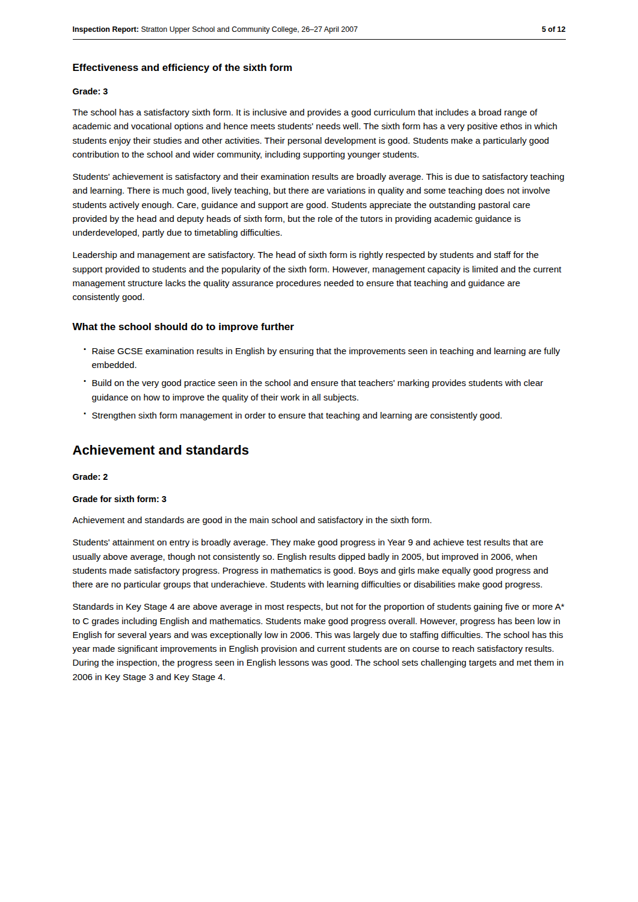Inspection Report: Stratton Upper School and Community College, 26–27 April 2007
5 of 12
Effectiveness and efficiency of the sixth form
Grade: 3
The school has a satisfactory sixth form. It is inclusive and provides a good curriculum that includes a broad range of academic and vocational options and hence meets students' needs well. The sixth form has a very positive ethos in which students enjoy their studies and other activities. Their personal development is good. Students make a particularly good contribution to the school and wider community, including supporting younger students.
Students' achievement is satisfactory and their examination results are broadly average. This is due to satisfactory teaching and learning. There is much good, lively teaching, but there are variations in quality and some teaching does not involve students actively enough. Care, guidance and support are good. Students appreciate the outstanding pastoral care provided by the head and deputy heads of sixth form, but the role of the tutors in providing academic guidance is underdeveloped, partly due to timetabling difficulties.
Leadership and management are satisfactory. The head of sixth form is rightly respected by students and staff for the support provided to students and the popularity of the sixth form. However, management capacity is limited and the current management structure lacks the quality assurance procedures needed to ensure that teaching and guidance are consistently good.
What the school should do to improve further
Raise GCSE examination results in English by ensuring that the improvements seen in teaching and learning are fully embedded.
Build on the very good practice seen in the school and ensure that teachers' marking provides students with clear guidance on how to improve the quality of their work in all subjects.
Strengthen sixth form management in order to ensure that teaching and learning are consistently good.
Achievement and standards
Grade: 2
Grade for sixth form: 3
Achievement and standards are good in the main school and satisfactory in the sixth form.
Students' attainment on entry is broadly average. They make good progress in Year 9 and achieve test results that are usually above average, though not consistently so. English results dipped badly in 2005, but improved in 2006, when students made satisfactory progress. Progress in mathematics is good. Boys and girls make equally good progress and there are no particular groups that underachieve. Students with learning difficulties or disabilities make good progress.
Standards in Key Stage 4 are above average in most respects, but not for the proportion of students gaining five or more A* to C grades including English and mathematics. Students make good progress overall. However, progress has been low in English for several years and was exceptionally low in 2006. This was largely due to staffing difficulties. The school has this year made significant improvements in English provision and current students are on course to reach satisfactory results. During the inspection, the progress seen in English lessons was good. The school sets challenging targets and met them in 2006 in Key Stage 3 and Key Stage 4.